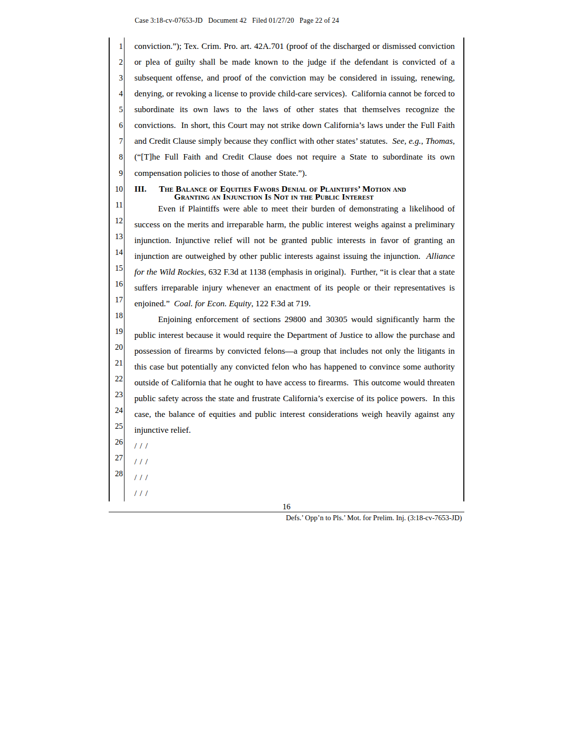Case 3:18-cv-07653-JD Document 42 Filed 01/27/20 Page 22 of 24
1
2
3
4
5
6
7
8
9
10
11
12
13
14
15
16
17
18
19
20
21
22
23
24
25
26
27
28
conviction.”); Tex. Crim. Pro. art. 42A.701 (proof of the discharged or dismissed conviction or plea of guilty shall be made known to the judge if the defendant is convicted of a subsequent offense, and proof of the conviction may be considered in issuing, renewing, denying, or revoking a license to provide child-care services). California cannot be forced to subordinate its own laws to the laws of other states that themselves recognize the convictions. In short, this Court may not strike down California’s laws under the Full Faith and Credit Clause simply because they conflict with other states’ statutes. See, e.g., Thomas, (“[T]he Full Faith and Credit Clause does not require a State to subordinate its own compensation policies to those of another State.”).
III.
The Balance of Equities Favors Denial of Plaintiffs’ Motion andGranting an Injunction Is Not in the Public Interest
Even if Plaintiffs were able to meet their burden of demonstrating a likelihood of success on the merits and irreparable harm, the public interest weighs against a preliminary injunction. Injunctive relief will not be granted public interests in favor of granting an injunction are outweighed by other public interests against issuing the injunction. Alliance for the Wild Rockies, 632 F.3d at 1138 (emphasis in original). Further, “it is clear that a state suffers irreparable injury whenever an enactment of its people or their representatives is enjoined.” Coal. for Econ. Equity, 122 F.3d at 719.
Enjoining enforcement of sections 29800 and 30305 would significantly harm the public interest because it would require the Department of Justice to allow the purchase and possession of firearms by convicted felons—a group that includes not only the litigants in this case but potentially any convicted felon who has happened to convince some authority outside of California that he ought to have access to firearms. This outcome would threaten public safety across the state and frustrate California’s exercise of its police powers. In this case, the balance of equities and public interest considerations weigh heavily against any injunctive relief.
/ / /
/ / /
/ / /
/ / /
16
Defs.’ Opp’n to Pls.’ Mot. for Prelim. Inj. (3:18-cv-7653-JD)